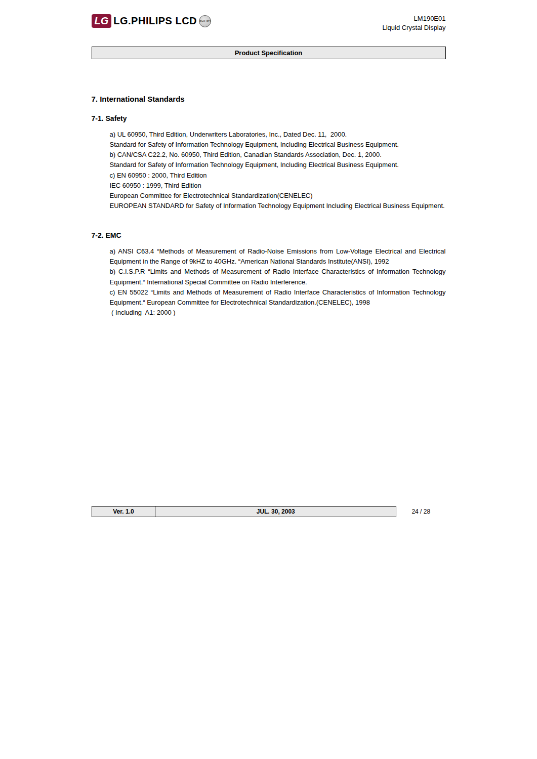LG LG.PHILIPS LCD PHILIPS
LM190E01
Liquid Crystal Display
Product Specification
7. International Standards
7-1. Safety
a) UL 60950, Third Edition, Underwriters Laboratories, Inc., Dated Dec. 11, 2000.
Standard for Safety of Information Technology Equipment, Including Electrical Business Equipment.
b) CAN/CSA C22.2, No. 60950, Third Edition, Canadian Standards Association, Dec. 1, 2000.
Standard for Safety of Information Technology Equipment, Including Electrical Business Equipment.
c) EN 60950 : 2000, Third Edition
IEC 60950 : 1999, Third Edition
European Committee for Electrotechnical Standardization(CENELEC)
EUROPEAN STANDARD for Safety of Information Technology Equipment Including Electrical Business Equipment.
7-2. EMC
a) ANSI C63.4 “Methods of Measurement of Radio-Noise Emissions from Low-Voltage Electrical and Electrical Equipment in the Range of 9kHZ to 40GHz. “American National Standards Institute(ANSI), 1992
b) C.I.S.P.R “Limits and Methods of Measurement of Radio Interface Characteristics of Information Technology Equipment.“ International Special Committee on Radio Interference.
c) EN 55022 “Limits and Methods of Measurement of Radio Interface Characteristics of Information Technology Equipment.“ European Committee for Electrotechnical Standardization.(CENELEC), 1998
( Including A1: 2000 )
| Ver. 1.0 | JUL. 30, 2003 | 24 / 28 |